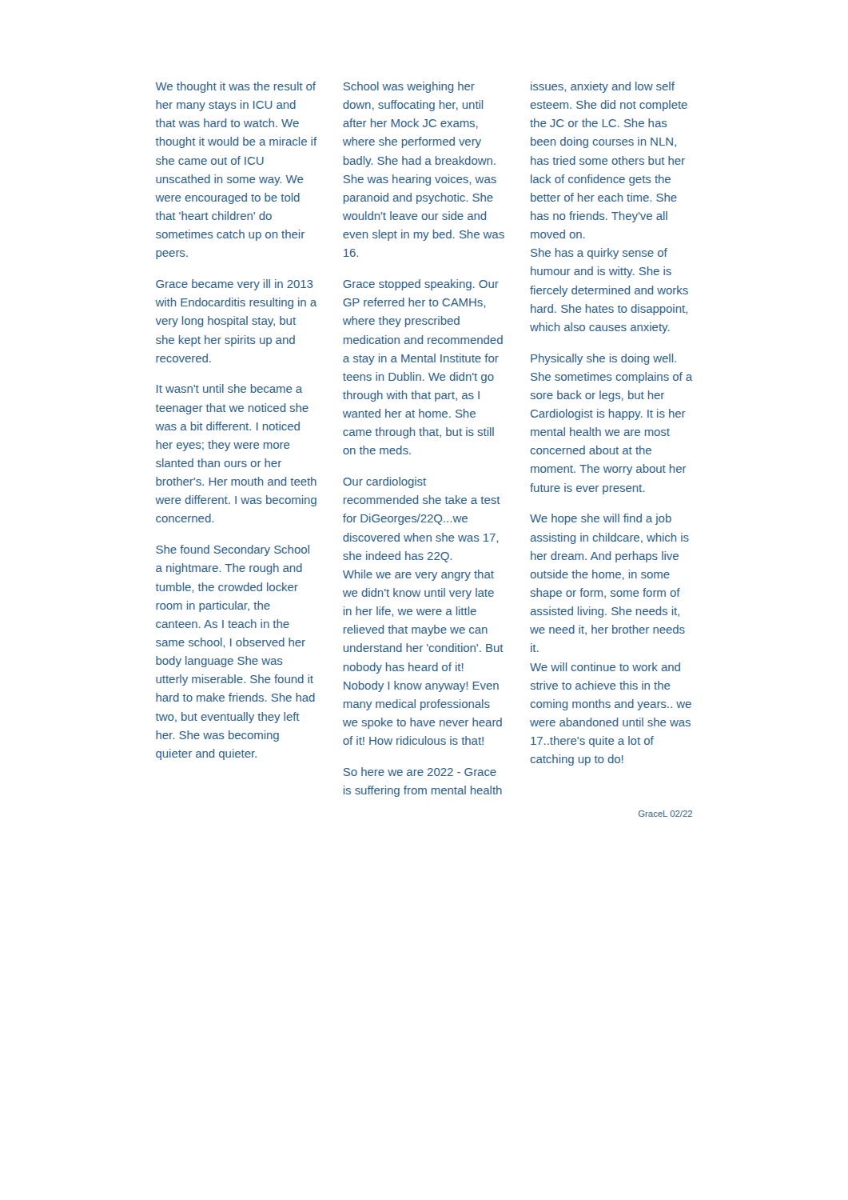We thought it was the result of her many stays in ICU and that was hard to watch. We thought it would be a miracle if she came out of ICU unscathed in some way. We were encouraged to be told that 'heart children' do sometimes catch up on their peers.
Grace became very ill in 2013 with Endocarditis resulting in a very long hospital stay, but she kept her spirits up and recovered.
It wasn't until she became a teenager that we noticed she was a bit different. I noticed her eyes; they were more slanted than ours or her brother's. Her mouth and teeth were different. I was becoming concerned.
She found Secondary School a nightmare. The rough and tumble, the crowded locker room in particular, the canteen. As I teach in the same school, I observed her body language She was utterly miserable. She found it hard to make friends. She had two, but eventually they left her. She was becoming quieter and quieter.
School was weighing her down, suffocating her, until after her Mock JC exams, where she performed very badly. She had a breakdown. She was hearing voices, was paranoid and psychotic. She wouldn't leave our side and even slept in my bed. She was 16.
Grace stopped speaking. Our GP referred her to CAMHs, where they prescribed medication and recommended a stay in a Mental Institute for teens in Dublin. We didn't go through with that part, as I wanted her at home. She came through that, but is still on the meds.
Our cardiologist recommended she take a test for DiGeorges/22Q...we discovered when she was 17, she indeed has 22Q.
While we are very angry that we didn't know until very late in her life, we were a little relieved that maybe we can understand her 'condition'. But nobody has heard of it! Nobody I know anyway! Even many medical professionals we spoke to have never heard of it! How ridiculous is that!
So here we are 2022 - Grace is suffering from mental health issues, anxiety and low self esteem. She did not complete the JC or the LC. She has been doing courses in NLN, has tried some others but her lack of confidence gets the better of her each time. She has no friends. They've all moved on.
She has a quirky sense of humour and is witty. She is fiercely determined and works hard. She hates to disappoint, which also causes anxiety.
Physically she is doing well. She sometimes complains of a sore back or legs, but her Cardiologist is happy. It is her mental health we are most concerned about at the moment. The worry about her future is ever present.
We hope she will find a job assisting in childcare, which is her dream. And perhaps live outside the home, in some shape or form, some form of assisted living. She needs it, we need it, her brother needs it.
We will continue to work and strive to achieve this in the coming months and years.. we were abandoned until she was 17..there's quite a lot of catching up to do!
GraceL 02/22